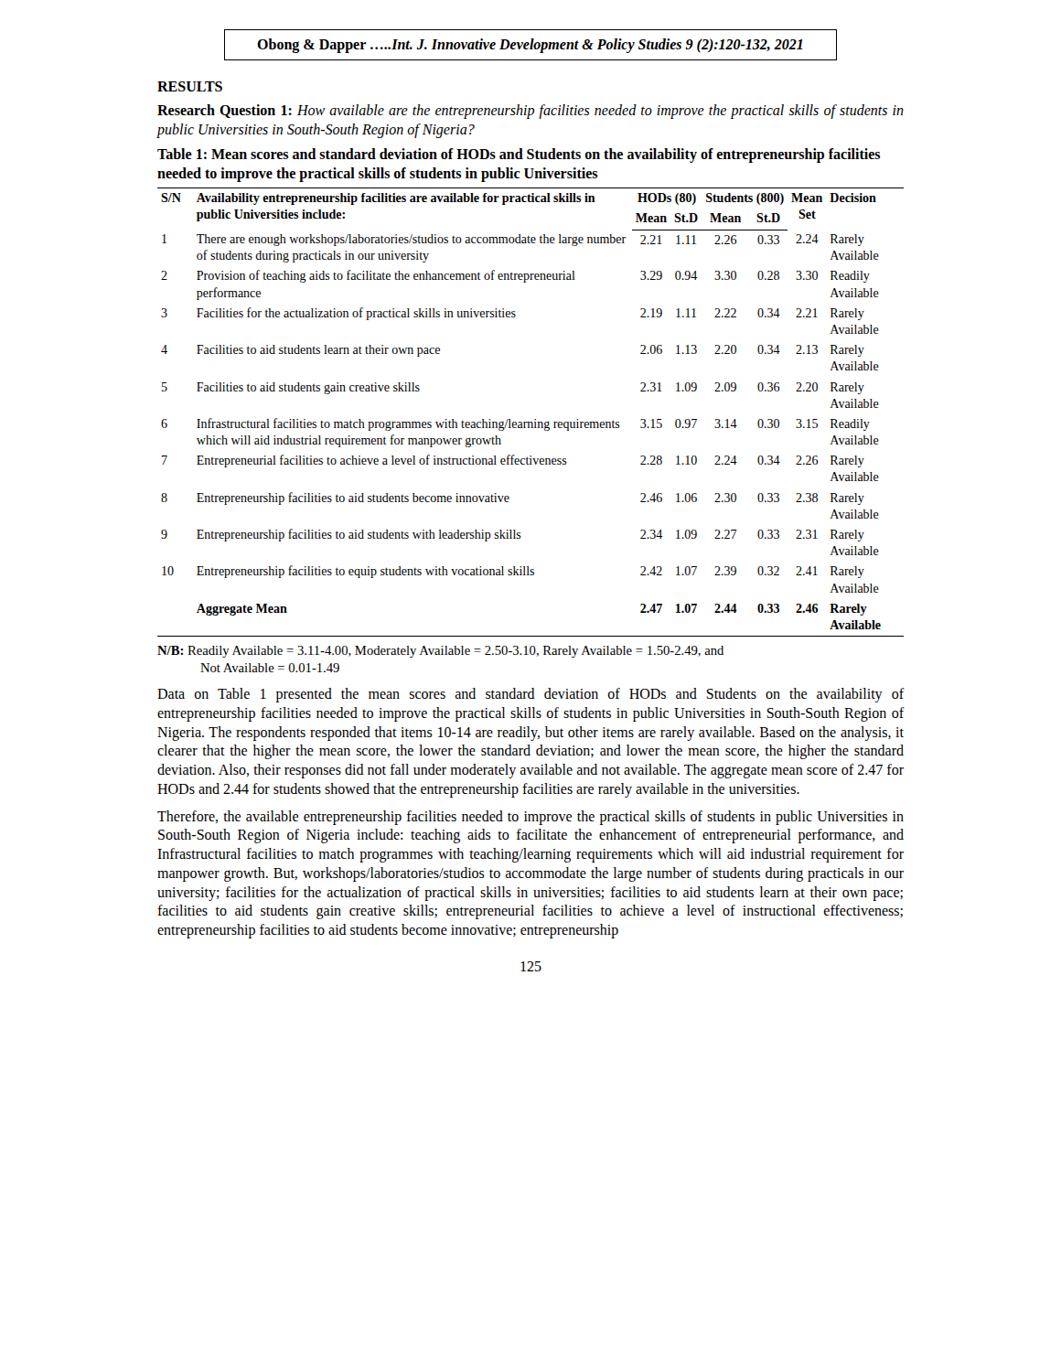Obong & Dapper …..Int. J. Innovative Development & Policy Studies 9 (2):120-132, 2021
Results
Research Question 1: How available are the entrepreneurship facilities needed to improve the practical skills of students in public Universities in South-South Region of Nigeria?
Table 1: Mean scores and standard deviation of HODs and Students on the availability of entrepreneurship facilities needed to improve the practical skills of students in public Universities
| S/N | Availability entrepreneurship facilities are available for practical skills in public Universities include: | HODs (80) | Students (800) | Mean Set | Decision |
| --- | --- | --- | --- | --- | --- |
| Mean | St.D | Mean | St.D |
| 1 | There are enough workshops/laboratories/studios to accommodate the large number of students during practicals in our university | 2.21 | 1.11 | 2.26 | 0.33 | 2.24 | Rarely Available |
| 2 | Provision of teaching aids to facilitate the enhancement of entrepreneurial performance | 3.29 | 0.94 | 3.30 | 0.28 | 3.30 | Readily Available |
| 3 | Facilities for the actualization of practical skills in universities | 2.19 | 1.11 | 2.22 | 0.34 | 2.21 | Rarely Available |
| 4 | Facilities to aid students learn at their own pace | 2.06 | 1.13 | 2.20 | 0.34 | 2.13 | Rarely Available |
| 5 | Facilities to aid students gain creative skills | 2.31 | 1.09 | 2.09 | 0.36 | 2.20 | Rarely Available |
| 6 | Infrastructural facilities to match programmes with teaching/learning requirements which will aid industrial requirement for manpower growth | 3.15 | 0.97 | 3.14 | 0.30 | 3.15 | Readily Available |
| 7 | Entrepreneurial facilities to achieve a level of instructional effectiveness | 2.28 | 1.10 | 2.24 | 0.34 | 2.26 | Rarely Available |
| 8 | Entrepreneurship facilities to aid students become innovative | 2.46 | 1.06 | 2.30 | 0.33 | 2.38 | Rarely Available |
| 9 | Entrepreneurship facilities to aid students with leadership skills | 2.34 | 1.09 | 2.27 | 0.33 | 2.31 | Rarely Available |
| 10 | Entrepreneurship facilities to equip students with vocational skills | 2.42 | 1.07 | 2.39 | 0.32 | 2.41 | Rarely Available |
| | Aggregate Mean | 2.47 | 1.07 | 2.44 | 0.33 | 2.46 | Rarely Available |
N/B: Readily Available = 3.11-4.00, Moderately Available = 2.50-3.10, Rarely Available = 1.50-2.49, and Not Available = 0.01-1.49
Data on Table 1 presented the mean scores and standard deviation of HODs and Students on the availability of entrepreneurship facilities needed to improve the practical skills of students in public Universities in South-South Region of Nigeria. The respondents responded that items 10-14 are readily, but other items are rarely available. Based on the analysis, it clearer that the higher the mean score, the lower the standard deviation; and lower the mean score, the higher the standard deviation. Also, their responses did not fall under moderately available and not available. The aggregate mean score of 2.47 for HODs and 2.44 for students showed that the entrepreneurship facilities are rarely available in the universities.
Therefore, the available entrepreneurship facilities needed to improve the practical skills of students in public Universities in South-South Region of Nigeria include: teaching aids to facilitate the enhancement of entrepreneurial performance, and Infrastructural facilities to match programmes with teaching/learning requirements which will aid industrial requirement for manpower growth. But, workshops/laboratories/studios to accommodate the large number of students during practicals in our university; facilities for the actualization of practical skills in universities; facilities to aid students learn at their own pace; facilities to aid students gain creative skills; entrepreneurial facilities to achieve a level of instructional effectiveness; entrepreneurship facilities to aid students become innovative; entrepreneurship
125